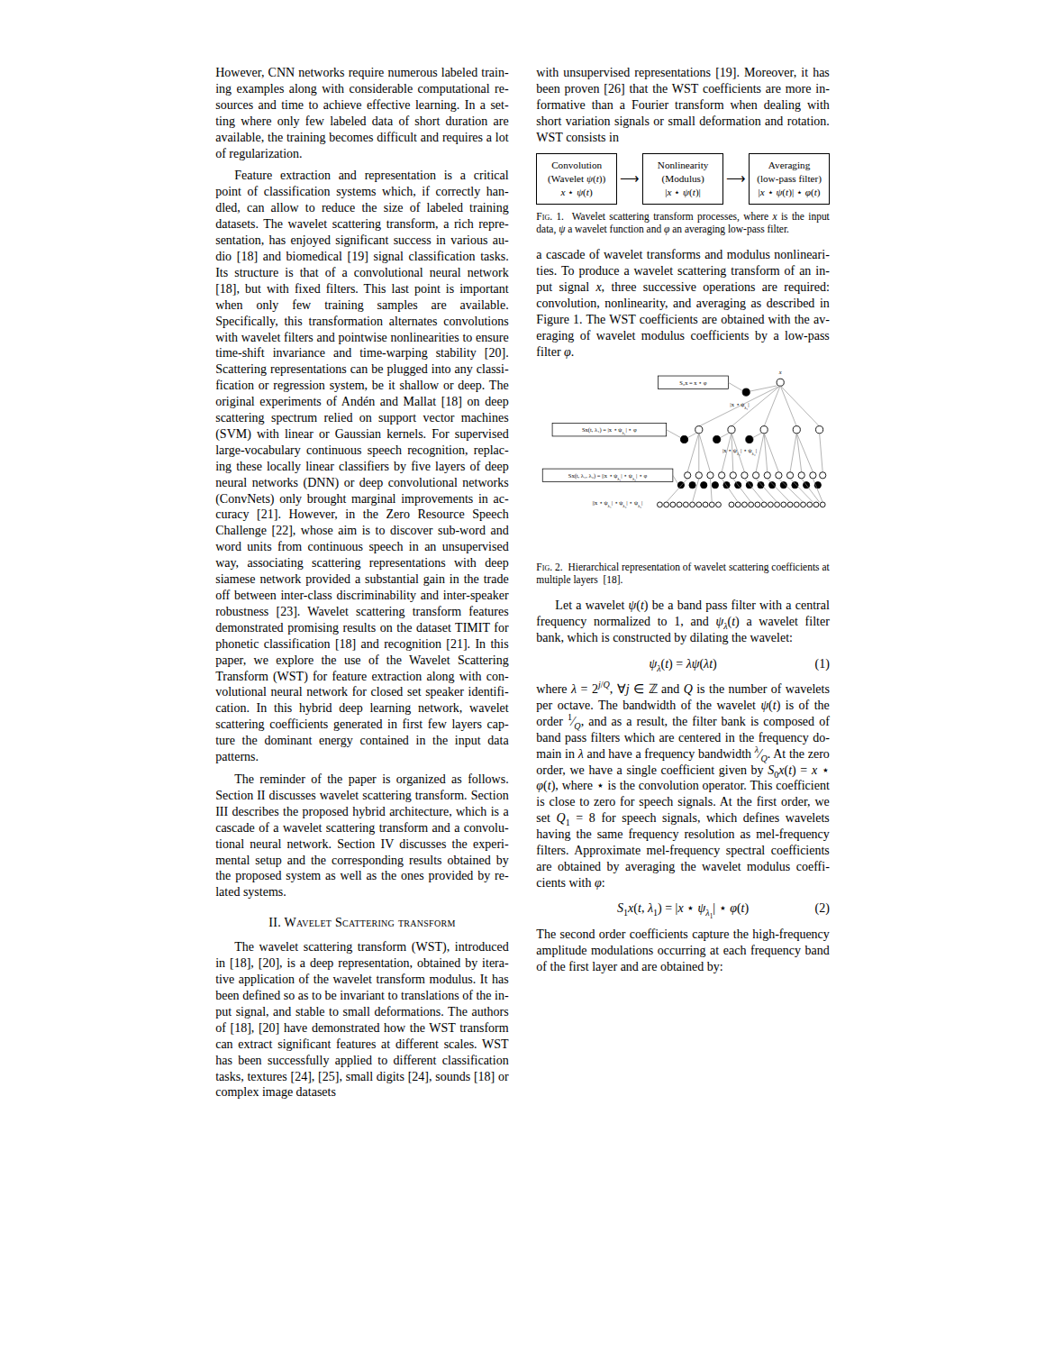However, CNN networks require numerous labeled training examples along with considerable computational resources and time to achieve effective learning. In a setting where only few labeled data of short duration are available, the training becomes difficult and requires a lot of regularization.
Feature extraction and representation is a critical point of classification systems which, if correctly handled, can allow to reduce the size of labeled training datasets. The wavelet scattering transform, a rich representation, has enjoyed significant success in various audio [18] and biomedical [19] signal classification tasks. Its structure is that of a convolutional neural network [18], but with fixed filters. This last point is important when only few training samples are available. Specifically, this transformation alternates convolutions with wavelet filters and pointwise nonlinearities to ensure time-shift invariance and time-warping stability [20]. Scattering representations can be plugged into any classification or regression system, be it shallow or deep. The original experiments of Andén and Mallat [18] on deep scattering spectrum relied on support vector machines (SVM) with linear or Gaussian kernels. For supervised large-vocabulary continuous speech recognition, replacing these locally linear classifiers by five layers of deep neural networks (DNN) or deep convolutional networks (ConvNets) only brought marginal improvements in accuracy [21]. However, in the Zero Resource Speech Challenge [22], whose aim is to discover sub-word and word units from continuous speech in an unsupervised way, associating scattering representations with deep siamese network provided a substantial gain in the trade off between inter-class discriminability and inter-speaker robustness [23]. Wavelet scattering transform features demonstrated promising results on the dataset TIMIT for phonetic classification [18] and recognition [21]. In this paper, we explore the use of the Wavelet Scattering Transform (WST) for feature extraction along with convolutional neural network for closed set speaker identification. In this hybrid deep learning network, wavelet scattering coefficients generated in first few layers capture the dominant energy contained in the input data patterns.
The reminder of the paper is organized as follows. Section II discusses wavelet scattering transform. Section III describes the proposed hybrid architecture, which is a cascade of a wavelet scattering transform and a convolutional neural network. Section IV discusses the experimental setup and the corresponding results obtained by the proposed system as well as the ones provided by related systems.
II. Wavelet Scattering transform
The wavelet scattering transform (WST), introduced in [18], [20], is a deep representation, obtained by iterative application of the wavelet transform modulus. It has been defined so as to be invariant to translations of the input signal, and stable to small deformations. The authors of [18], [20] have demonstrated how the WST transform can extract significant features at different scales. WST has been successfully applied to different classification tasks, textures [24], [25], small digits [24], sounds [18] or complex image datasets
with unsupervised representations [19]. Moreover, it has been proven [26] that the WST coefficients are more informative than a Fourier transform when dealing with short variation signals or small deformation and rotation. WST consists in
Convolution
(Wavelet ψ(t))
x ⋆ ψ(t)
⟶
Nonlinearity
(Modulus)
|x ⋆ ψ(t)|
⟶
Averaging
(low-pass filter)
|x ⋆ ψ(t)| ⋆ φ(t)
Fig. 1. Wavelet scattering transform processes, where x is the input data, ψ a wavelet function and φ an averaging low-pass filter.
a cascade of wavelet transforms and modulus nonlinearities. To produce a wavelet scattering transform of an input signal x, three successive operations are required: convolution, nonlinearity, and averaging as described in Figure 1. The WST coefficients are obtained with the averaging of wavelet modulus coefficients by a low-pass filter φ.
x S₀x = x ⋆ φ |x ⋆ ψλ₁| Sx(t, λ₁) = |x ⋆ ψλ₁| ⋆ φ |x ⋆ ψλ₁| ⋆ ψλ₂| Sx(t, λ₁, λ₂) = ||x ⋆ ψλ₁| ⋆ ψλ₂| ⋆ φ ||x ⋆ ψλ₁| ⋆ ψλ₂| ⋆ ψλ₃|
Fig. 2. Hierarchical representation of wavelet scattering coefficients at multiple layers [18].
Let a wavelet ψ(t) be a band pass filter with a central frequency normalized to 1, and ψλ(t) a wavelet filter bank, which is constructed by dilating the wavelet:
ψλ(t) = λψ(λt) (1)
where λ = 2j/Q, ∀j ∈ ℤ and Q is the number of wavelets per octave. The bandwidth of the wavelet ψ(t) is of the order 1⁄Q, and as a result, the filter bank is composed of band pass filters which are centered in the frequency domain in λ and have a frequency bandwidth λ⁄Q. At the zero order, we have a single coefficient given by S0x(t) = x ⋆ φ(t), where ⋆ is the convolution operator. This coefficient is close to zero for speech signals. At the first order, we set Q1 = 8 for speech signals, which defines wavelets having the same frequency resolution as mel-frequency filters. Approximate mel-frequency spectral coefficients are obtained by averaging the wavelet modulus coefficients with φ:
S1x(t, λ1) = |x ⋆ ψλ1| ⋆ φ(t) (2)
The second order coefficients capture the high-frequency amplitude modulations occurring at each frequency band of the first layer and are obtained by: